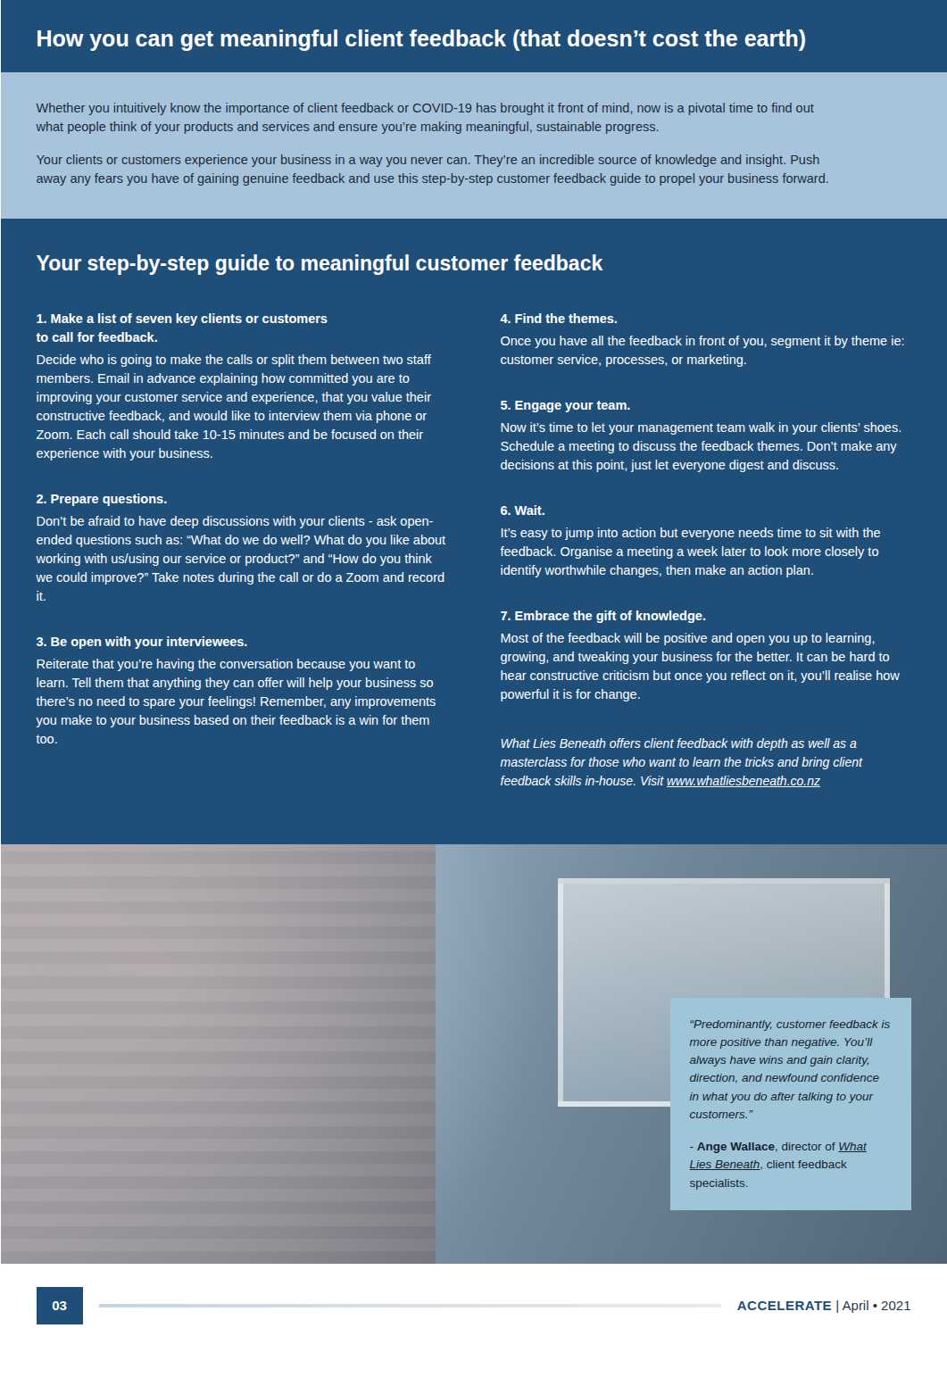How you can get meaningful client feedback (that doesn’t cost the earth)
Whether you intuitively know the importance of client feedback or COVID-19 has brought it front of mind, now is a pivotal time to find out what people think of your products and services and ensure you’re making meaningful, sustainable progress.
Your clients or customers experience your business in a way you never can. They’re an incredible source of knowledge and insight. Push away any fears you have of gaining genuine feedback and use this step-by-step customer feedback guide to propel your business forward.
Your step-by-step guide to meaningful customer feedback
1. Make a list of seven key clients or customers
to call for feedback.
Decide who is going to make the calls or split them between two staff members. Email in advance explaining how committed you are to improving your customer service and experience, that you value their constructive feedback, and would like to interview them via phone or Zoom. Each call should take 10-15 minutes and be focused on their experience with your business.
2. Prepare questions.
Don’t be afraid to have deep discussions with your clients - ask open-ended questions such as: “What do we do well? What do you like about working with us/using our service or product?” and “How do you think we could improve?” Take notes during the call or do a Zoom and record it.
3. Be open with your interviewees.
Reiterate that you’re having the conversation because you want to learn. Tell them that anything they can offer will help your business so there’s no need to spare your feelings! Remember, any improvements you make to your business based on their feedback is a win for them too.
4. Find the themes.
Once you have all the feedback in front of you, segment it by theme ie: customer service, processes, or marketing.
5. Engage your team.
Now it’s time to let your management team walk in your clients’ shoes. Schedule a meeting to discuss the feedback themes. Don’t make any decisions at this point, just let everyone digest and discuss.
6. Wait.
It’s easy to jump into action but everyone needs time to sit with the feedback. Organise a meeting a week later to look more closely to identify worthwhile changes, then make an action plan.
7. Embrace the gift of knowledge.
Most of the feedback will be positive and open you up to learning, growing, and tweaking your business for the better. It can be hard to hear constructive criticism but once you reflect on it, you’ll realise how powerful it is for change.
What Lies Beneath offers client feedback with depth as well as a masterclass for those who want to learn the tricks and bring client feedback skills in-house. Visit www.whatliesbeneath.co.nz
“Predominantly, customer feedback is more positive than negative. You’ll always have wins and gain clarity, direction, and newfound confidence in what you do after talking to your customers.”
- Ange Wallace, director of What Lies Beneath, client feedback specialists.
03
ACCELERATE | April • 2021